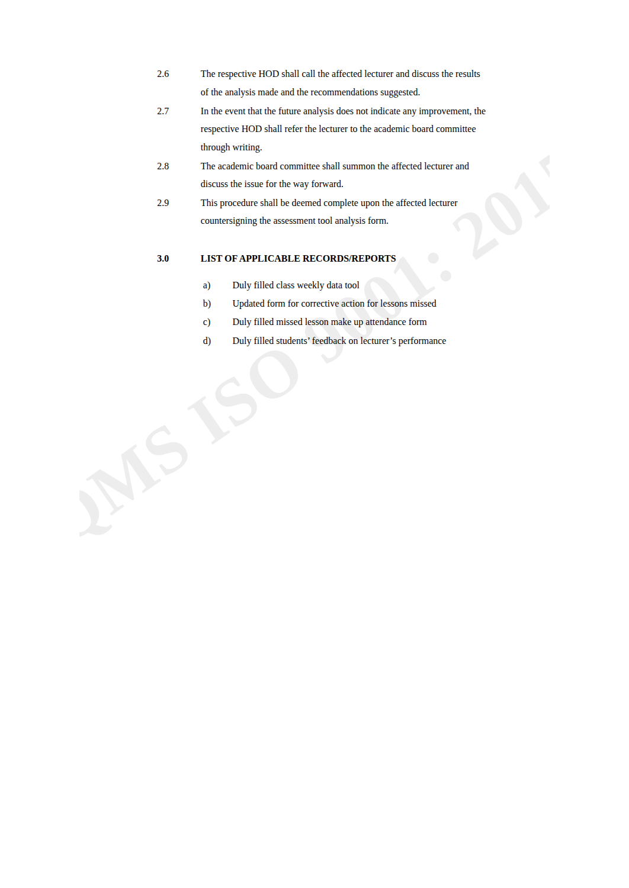QMS ISO 9001: 2015
2.6
The respective HOD shall call the affected lecturer and discuss the results of the analysis made and the recommendations suggested.
2.7
In the event that the future analysis does not indicate any improvement, the respective HOD shall refer the lecturer to the academic board committee through writing.
2.8
The academic board committee shall summon the affected lecturer and discuss the issue for the way forward.
2.9
This procedure shall be deemed complete upon the affected lecturer countersigning the assessment tool analysis form.
3.0
LIST OF APPLICABLE RECORDS/REPORTS
a)
Duly filled class weekly data tool
b)
Updated form for corrective action for lessons missed
c)
Duly filled missed lesson make up attendance form
d)
Duly filled students’ feedback on lecturer’s performance